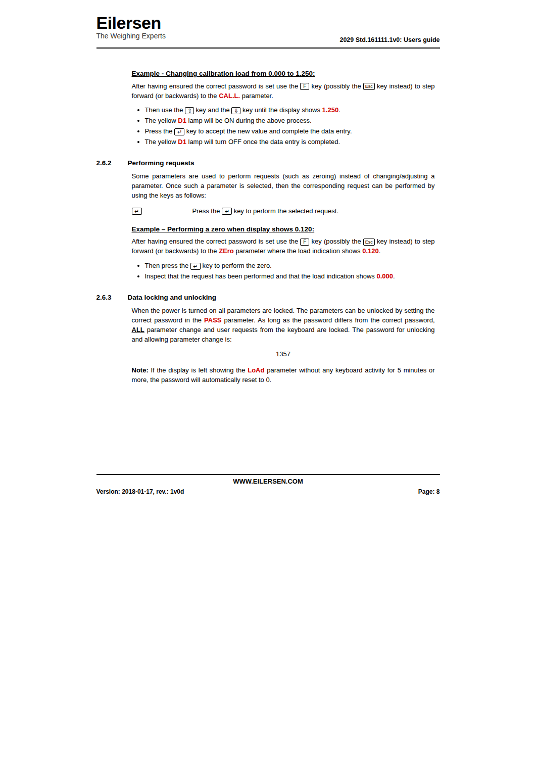Eilersen
The Weighing Experts
2029 Std.161111.1v0: Users guide
Example - Changing calibration load from 0.000 to 1.250:
After having ensured the correct password is set use the F key (possibly the Esc key instead) to step forward (or backwards) to the CAL.L. parameter.
Then use the ⇧ key and the ⇩ key until the display shows 1.250.
The yellow D1 lamp will be ON during the above process.
Press the ↵ key to accept the new value and complete the data entry.
The yellow D1 lamp will turn OFF once the data entry is completed.
2.6.2 Performing requests
Some parameters are used to perform requests (such as zeroing) instead of changing/adjusting a parameter. Once such a parameter is selected, then the corresponding request can be performed by using the keys as follows:
↵Press the ↵ key to perform the selected request.
Example – Performing a zero when display shows 0.120:
After having ensured the correct password is set use the F key (possibly the Esc key instead) to step forward (or backwards) to the ZEro parameter where the load indication shows 0.120.
Then press the ↵ key to perform the zero.
Inspect that the request has been performed and that the load indication shows 0.000.
2.6.3 Data locking and unlocking
When the power is turned on all parameters are locked. The parameters can be unlocked by setting the correct password in the PASS parameter. As long as the password differs from the correct password, ALL parameter change and user requests from the keyboard are locked. The password for unlocking and allowing parameter change is:
1357
Note: If the display is left showing the LoAd parameter without any keyboard activity for 5 minutes or more, the password will automatically reset to 0.
WWW.EILERSEN.COM
Version: 2018-01-17, rev.: 1v0d
Page: 8